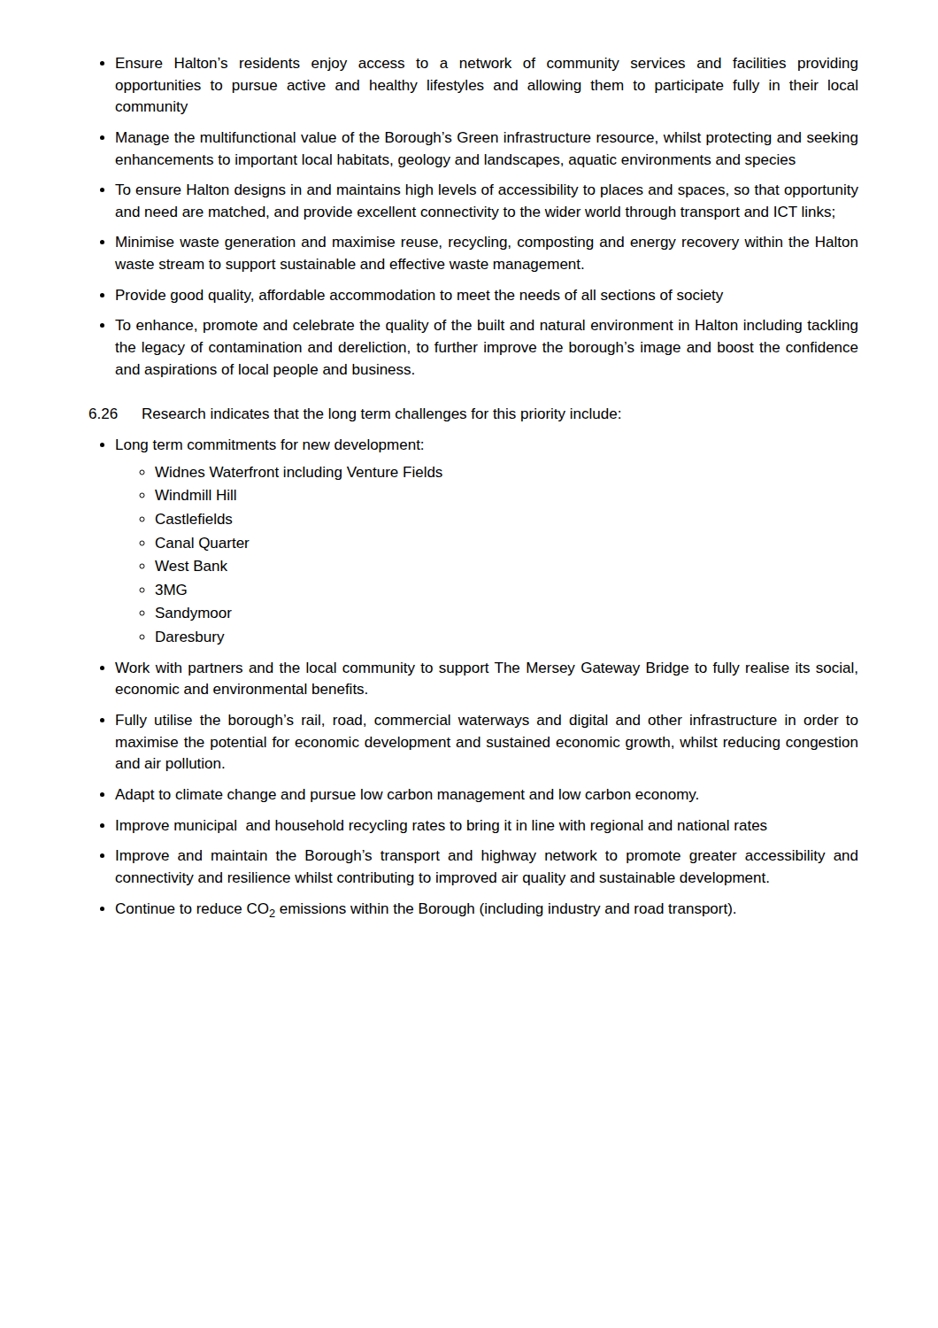Ensure Halton’s residents enjoy access to a network of community services and facilities providing opportunities to pursue active and healthy lifestyles and allowing them to participate fully in their local community
Manage the multifunctional value of the Borough’s Green infrastructure resource, whilst protecting and seeking enhancements to important local habitats, geology and landscapes, aquatic environments and species
To ensure Halton designs in and maintains high levels of accessibility to places and spaces, so that opportunity and need are matched, and provide excellent connectivity to the wider world through transport and ICT links;
Minimise waste generation and maximise reuse, recycling, composting and energy recovery within the Halton waste stream to support sustainable and effective waste management.
Provide good quality, affordable accommodation to meet the needs of all sections of society
To enhance, promote and celebrate the quality of the built and natural environment in Halton including tackling the legacy of contamination and dereliction, to further improve the borough’s image and boost the confidence and aspirations of local people and business.
6.26
Research indicates that the long term challenges for this priority include:
Long term commitments for new development:
Widnes Waterfront including Venture Fields
Windmill Hill
Castlefields
Canal Quarter
West Bank
3MG
Sandymoor
Daresbury
Work with partners and the local community to support The Mersey Gateway Bridge to fully realise its social, economic and environmental benefits.
Fully utilise the borough’s rail, road, commercial waterways and digital and other infrastructure in order to maximise the potential for economic development and sustained economic growth, whilst reducing congestion and air pollution.
Adapt to climate change and pursue low carbon management and low carbon economy.
Improve municipal and household recycling rates to bring it in line with regional and national rates
Improve and maintain the Borough’s transport and highway network to promote greater accessibility and connectivity and resilience whilst contributing to improved air quality and sustainable development.
Continue to reduce CO2 emissions within the Borough (including industry and road transport).